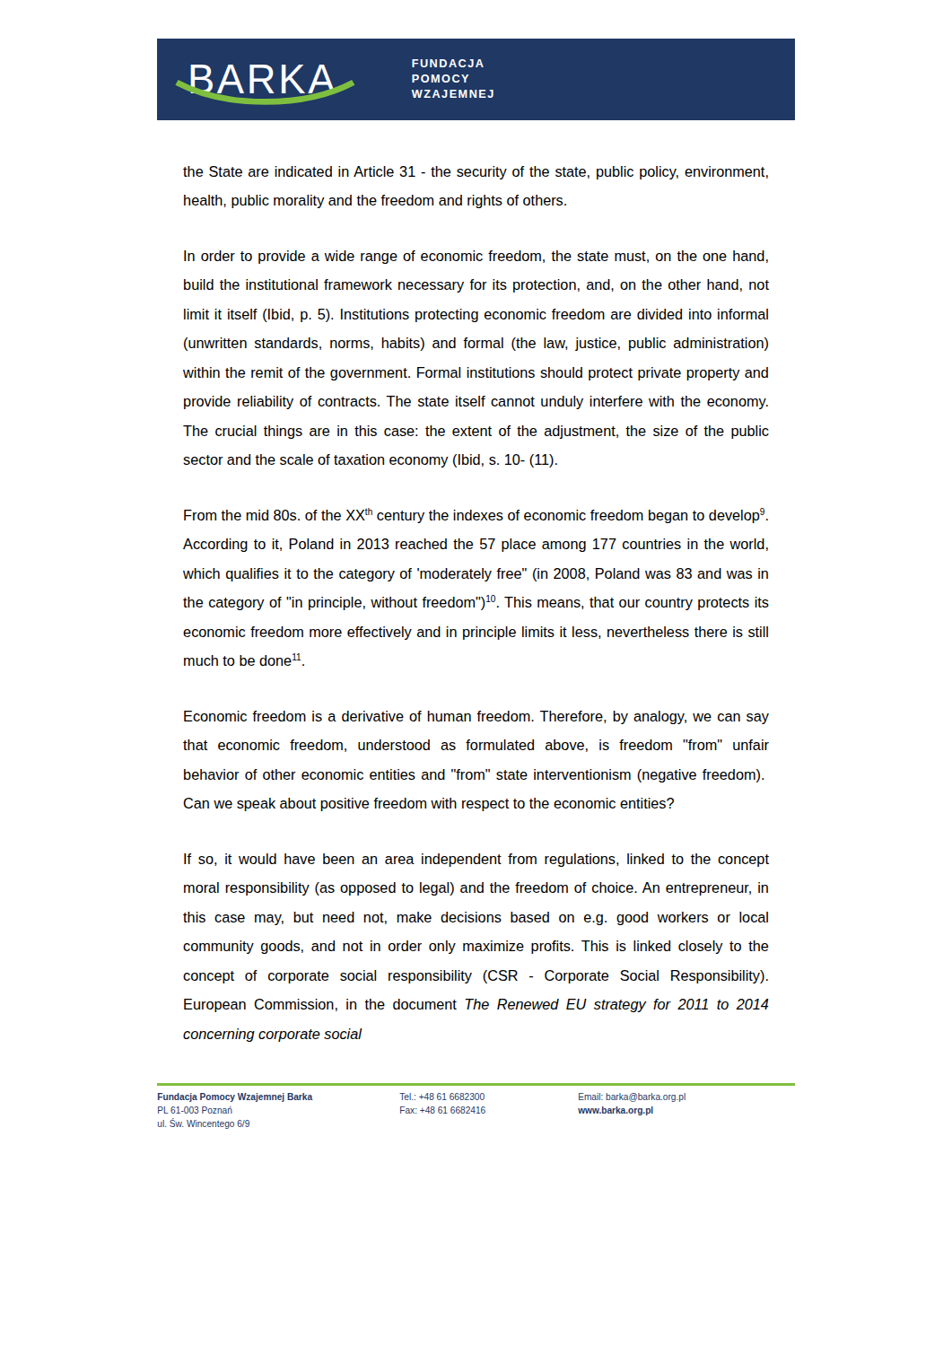BARKA Fundacja
Pomocy
Wzajemnej
the State are indicated in Article 31 - the security of the state, public policy, environment, health, public morality and the freedom and rights of others.
In order to provide a wide range of economic freedom, the state must, on the one hand, build the institutional framework necessary for its protection, and, on the other hand, not limit it itself (Ibid, p. 5). Institutions protecting economic freedom are divided into informal (unwritten standards, norms, habits) and formal (the law, justice, public administration) within the remit of the government. Formal institutions should protect private property and provide reliability of contracts. The state itself cannot unduly interfere with the economy. The crucial things are in this case: the extent of the adjustment, the size of the public sector and the scale of taxation economy (Ibid, s. 10- (11).
From the mid 80s. of the XXth century the indexes of economic freedom began to develop9. According to it, Poland in 2013 reached the 57 place among 177 countries in the world, which qualifies it to the category of 'moderately free" (in 2008, Poland was 83 and was in the category of "in principle, without freedom")10. This means, that our country protects its economic freedom more effectively and in principle limits it less, nevertheless there is still much to be done11.
Economic freedom is a derivative of human freedom. Therefore, by analogy, we can say that economic freedom, understood as formulated above, is freedom "from" unfair behavior of other economic entities and "from" state interventionism (negative freedom). Can we speak about positive freedom with respect to the economic entities?
If so, it would have been an area independent from regulations, linked to the concept moral responsibility (as opposed to legal) and the freedom of choice. An entrepreneur, in this case may, but need not, make decisions based on e.g. good workers or local community goods, and not in order only maximize profits. This is linked closely to the concept of corporate social responsibility (CSR - Corporate Social Responsibility). European Commission, in the document The Renewed EU strategy for 2011 to 2014 concerning corporate social
Fundacja Pomocy Wzajemnej Barka
PL 61-003 Poznań
ul. Św. Wincentego 6/9
Tel.: +48 61 6682300
Fax: +48 61 6682416
Email: barka@barka.org.pl
www.barka.org.pl